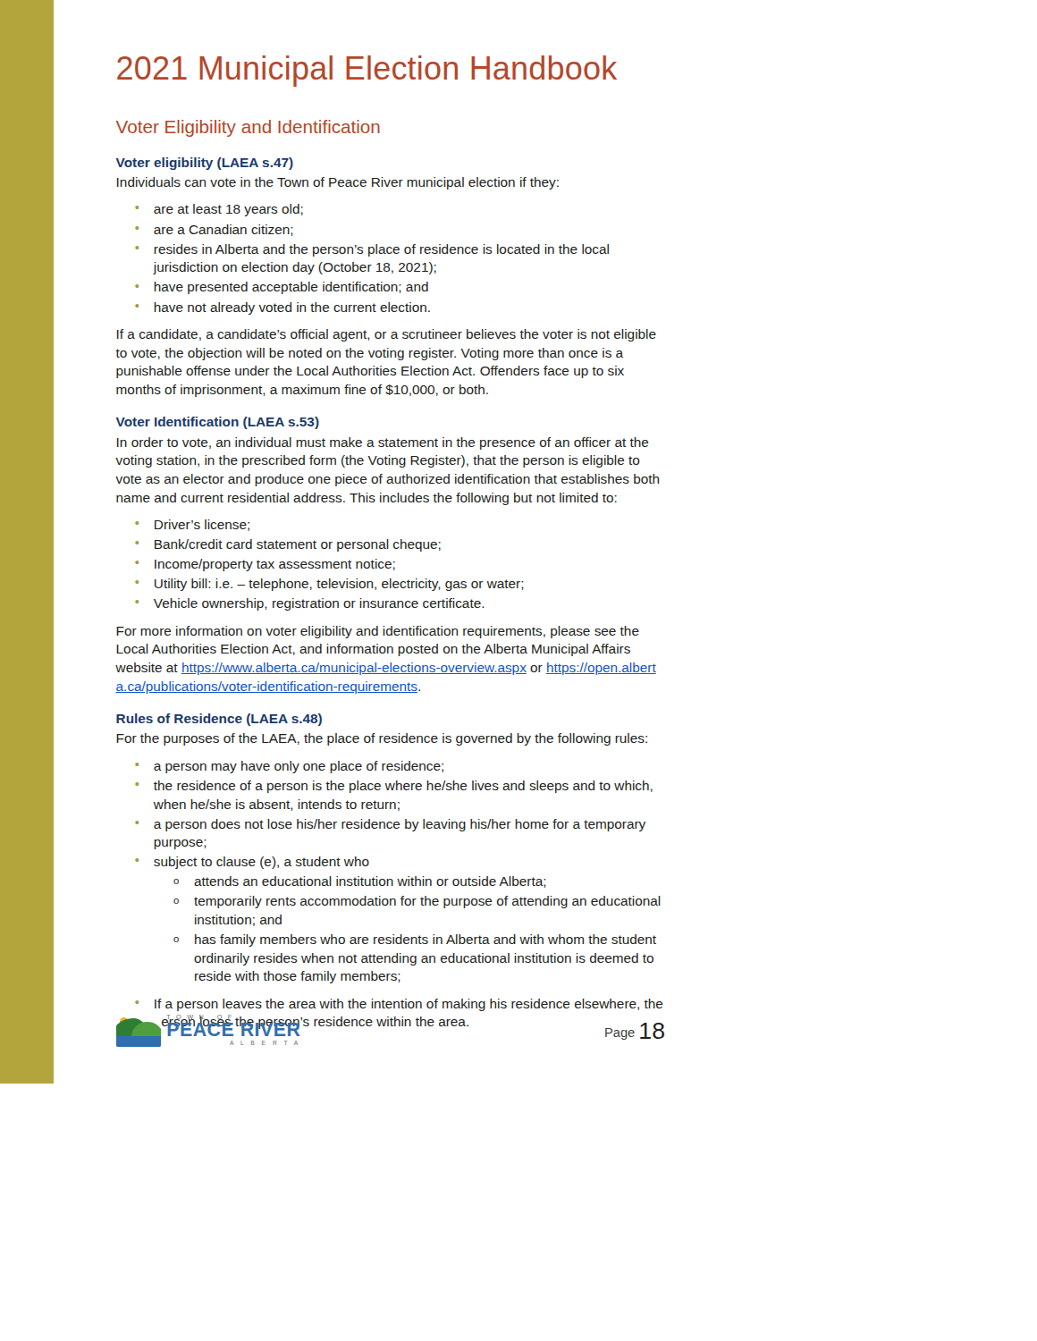2021 Municipal Election Handbook
Voter Eligibility and Identification
Voter eligibility (LAEA s.47)
Individuals can vote in the Town of Peace River municipal election if they:
are at least 18 years old;
are a Canadian citizen;
resides in Alberta and the person’s place of residence is located in the local jurisdiction on election day (October 18, 2021);
have presented acceptable identification; and
have not already voted in the current election.
If a candidate, a candidate’s official agent, or a scrutineer believes the voter is not eligible to vote, the objection will be noted on the voting register. Voting more than once is a punishable offense under the Local Authorities Election Act. Offenders face up to six months of imprisonment, a maximum fine of $10,000, or both.
Voter Identification (LAEA s.53)
In order to vote, an individual must make a statement in the presence of an officer at the voting station, in the prescribed form (the Voting Register), that the person is eligible to vote as an elector and produce one piece of authorized identification that establishes both name and current residential address. This includes the following but not limited to:
Driver’s license;
Bank/credit card statement or personal cheque;
Income/property tax assessment notice;
Utility bill: i.e. – telephone, television, electricity, gas or water;
Vehicle ownership, registration or insurance certificate.
For more information on voter eligibility and identification requirements, please see the Local Authorities Election Act, and information posted on the Alberta Municipal Affairs website at https://www.alberta.ca/municipal-elections-overview.aspx or https://open.alberta.ca/publications/voter-identification-requirements.
Rules of Residence (LAEA s.48)
For the purposes of the LAEA, the place of residence is governed by the following rules:
a person may have only one place of residence;
the residence of a person is the place where he/she lives and sleeps and to which, when he/she is absent, intends to return;
a person does not lose his/her residence by leaving his/her home for a temporary purpose;
subject to clause (e), a student who
attends an educational institution within or outside Alberta;
temporarily rents accommodation for the purpose of attending an educational institution; and
has family members who are residents in Alberta and with whom the student ordinarily resides when not attending an educational institution is deemed to reside with those family members;
If a person leaves the area with the intention of making his residence elsewhere, the person loses the person’s residence within the area.
T O W N O F
PEACE RIVER
A L B E R T A
Page 18